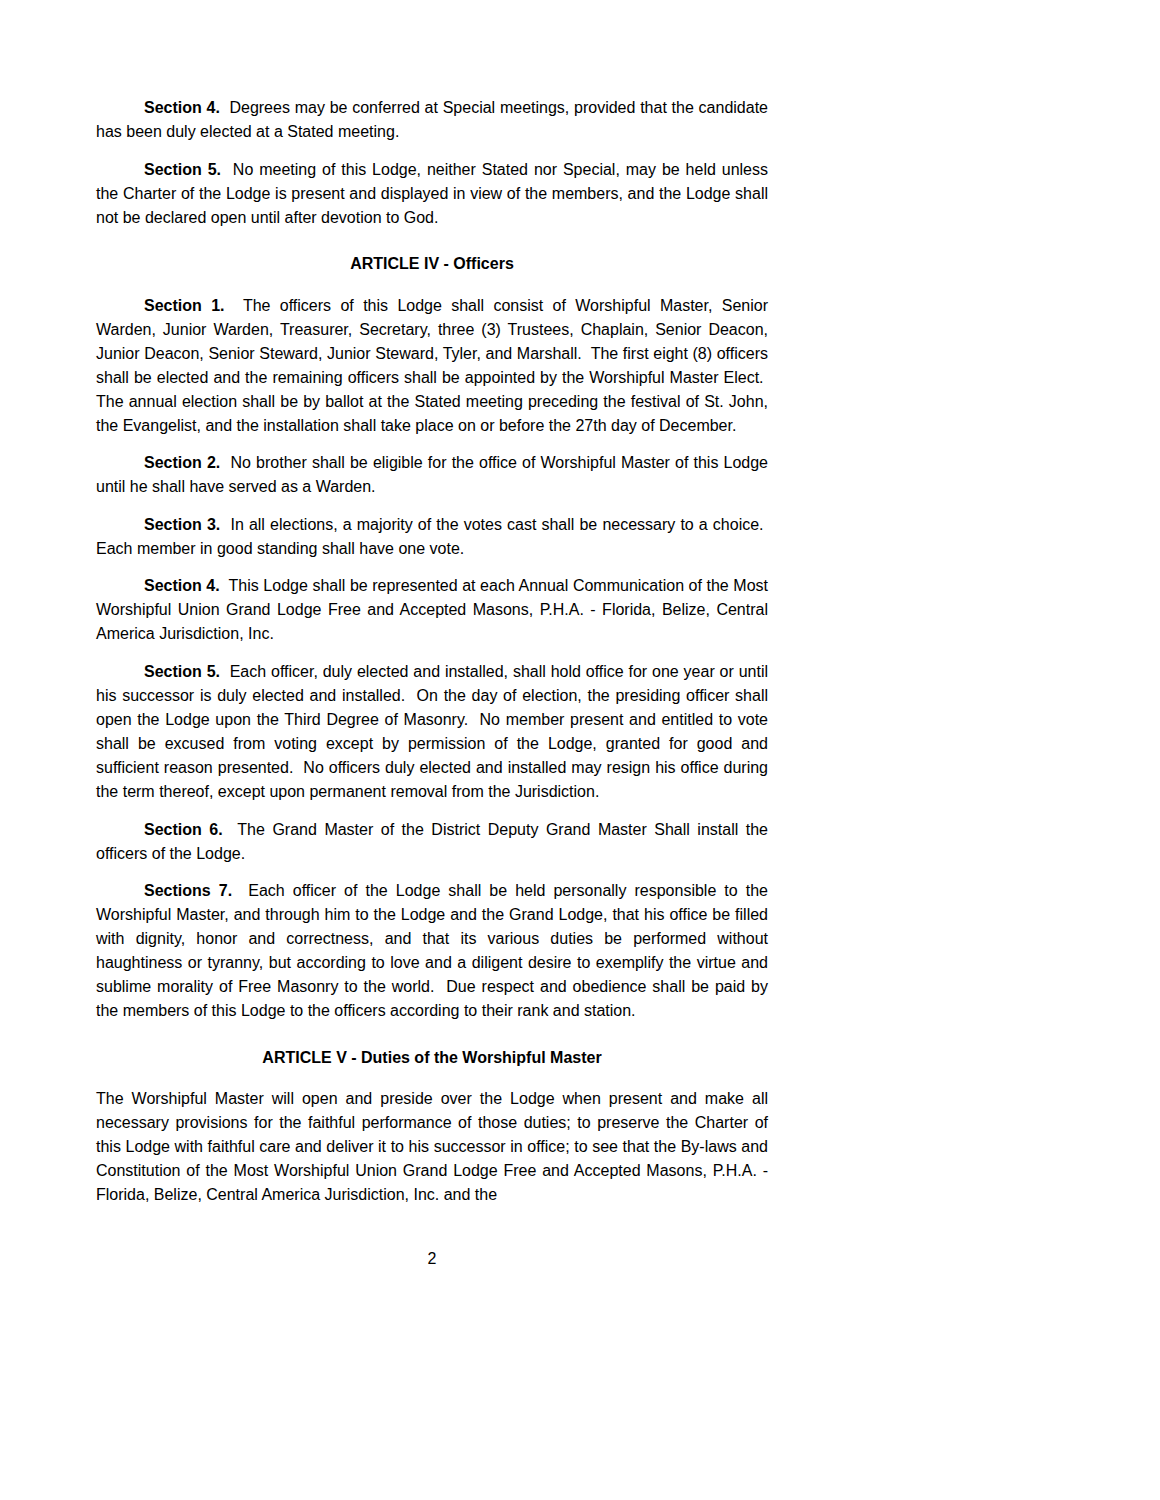Section 4. Degrees may be conferred at Special meetings, provided that the candidate has been duly elected at a Stated meeting.
Section 5. No meeting of this Lodge, neither Stated nor Special, may be held unless the Charter of the Lodge is present and displayed in view of the members, and the Lodge shall not be declared open until after devotion to God.
ARTICLE IV - Officers
Section 1. The officers of this Lodge shall consist of Worshipful Master, Senior Warden, Junior Warden, Treasurer, Secretary, three (3) Trustees, Chaplain, Senior Deacon, Junior Deacon, Senior Steward, Junior Steward, Tyler, and Marshall. The first eight (8) officers shall be elected and the remaining officers shall be appointed by the Worshipful Master Elect. The annual election shall be by ballot at the Stated meeting preceding the festival of St. John, the Evangelist, and the installation shall take place on or before the 27th day of December.
Section 2. No brother shall be eligible for the office of Worshipful Master of this Lodge until he shall have served as a Warden.
Section 3. In all elections, a majority of the votes cast shall be necessary to a choice. Each member in good standing shall have one vote.
Section 4. This Lodge shall be represented at each Annual Communication of the Most Worshipful Union Grand Lodge Free and Accepted Masons, P.H.A. - Florida, Belize, Central America Jurisdiction, Inc.
Section 5. Each officer, duly elected and installed, shall hold office for one year or until his successor is duly elected and installed. On the day of election, the presiding officer shall open the Lodge upon the Third Degree of Masonry. No member present and entitled to vote shall be excused from voting except by permission of the Lodge, granted for good and sufficient reason presented. No officers duly elected and installed may resign his office during the term thereof, except upon permanent removal from the Jurisdiction.
Section 6. The Grand Master of the District Deputy Grand Master Shall install the officers of the Lodge.
Sections 7. Each officer of the Lodge shall be held personally responsible to the Worshipful Master, and through him to the Lodge and the Grand Lodge, that his office be filled with dignity, honor and correctness, and that its various duties be performed without haughtiness or tyranny, but according to love and a diligent desire to exemplify the virtue and sublime morality of Free Masonry to the world. Due respect and obedience shall be paid by the members of this Lodge to the officers according to their rank and station.
ARTICLE V - Duties of the Worshipful Master
The Worshipful Master will open and preside over the Lodge when present and make all necessary provisions for the faithful performance of those duties; to preserve the Charter of this Lodge with faithful care and deliver it to his successor in office; to see that the By-laws and Constitution of the Most Worshipful Union Grand Lodge Free and Accepted Masons, P.H.A. - Florida, Belize, Central America Jurisdiction, Inc. and the
2